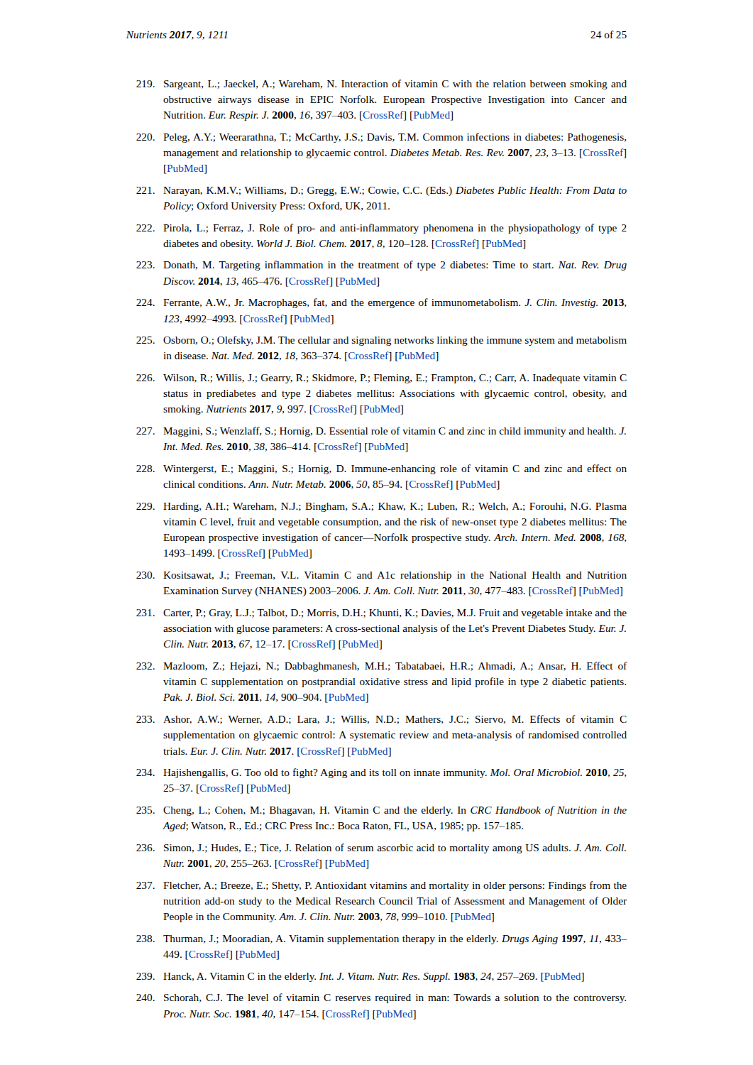Nutrients 2017, 9, 1211 24 of 25
Sargeant, L.; Jaeckel, A.; Wareham, N. Interaction of vitamin C with the relation between smoking and obstructive airways disease in EPIC Norfolk. European Prospective Investigation into Cancer and Nutrition. Eur. Respir. J. 2000, 16, 397–403. [CrossRef] [PubMed]
Peleg, A.Y.; Weerarathna, T.; McCarthy, J.S.; Davis, T.M. Common infections in diabetes: Pathogenesis, management and relationship to glycaemic control. Diabetes Metab. Res. Rev. 2007, 23, 3–13. [CrossRef] [PubMed]
Narayan, K.M.V.; Williams, D.; Gregg, E.W.; Cowie, C.C. (Eds.) Diabetes Public Health: From Data to Policy; Oxford University Press: Oxford, UK, 2011.
Pirola, L.; Ferraz, J. Role of pro- and anti-inflammatory phenomena in the physiopathology of type 2 diabetes and obesity. World J. Biol. Chem. 2017, 8, 120–128. [CrossRef] [PubMed]
Donath, M. Targeting inflammation in the treatment of type 2 diabetes: Time to start. Nat. Rev. Drug Discov. 2014, 13, 465–476. [CrossRef] [PubMed]
Ferrante, A.W., Jr. Macrophages, fat, and the emergence of immunometabolism. J. Clin. Investig. 2013, 123, 4992–4993. [CrossRef] [PubMed]
Osborn, O.; Olefsky, J.M. The cellular and signaling networks linking the immune system and metabolism in disease. Nat. Med. 2012, 18, 363–374. [CrossRef] [PubMed]
Wilson, R.; Willis, J.; Gearry, R.; Skidmore, P.; Fleming, E.; Frampton, C.; Carr, A. Inadequate vitamin C status in prediabetes and type 2 diabetes mellitus: Associations with glycaemic control, obesity, and smoking. Nutrients 2017, 9, 997. [CrossRef] [PubMed]
Maggini, S.; Wenzlaff, S.; Hornig, D. Essential role of vitamin C and zinc in child immunity and health. J. Int. Med. Res. 2010, 38, 386–414. [CrossRef] [PubMed]
Wintergerst, E.; Maggini, S.; Hornig, D. Immune-enhancing role of vitamin C and zinc and effect on clinical conditions. Ann. Nutr. Metab. 2006, 50, 85–94. [CrossRef] [PubMed]
Harding, A.H.; Wareham, N.J.; Bingham, S.A.; Khaw, K.; Luben, R.; Welch, A.; Forouhi, N.G. Plasma vitamin C level, fruit and vegetable consumption, and the risk of new-onset type 2 diabetes mellitus: The European prospective investigation of cancer—Norfolk prospective study. Arch. Intern. Med. 2008, 168, 1493–1499. [CrossRef] [PubMed]
Kositsawat, J.; Freeman, V.L. Vitamin C and A1c relationship in the National Health and Nutrition Examination Survey (NHANES) 2003–2006. J. Am. Coll. Nutr. 2011, 30, 477–483. [CrossRef] [PubMed]
Carter, P.; Gray, L.J.; Talbot, D.; Morris, D.H.; Khunti, K.; Davies, M.J. Fruit and vegetable intake and the association with glucose parameters: A cross-sectional analysis of the Let's Prevent Diabetes Study. Eur. J. Clin. Nutr. 2013, 67, 12–17. [CrossRef] [PubMed]
Mazloom, Z.; Hejazi, N.; Dabbaghmanesh, M.H.; Tabatabaei, H.R.; Ahmadi, A.; Ansar, H. Effect of vitamin C supplementation on postprandial oxidative stress and lipid profile in type 2 diabetic patients. Pak. J. Biol. Sci. 2011, 14, 900–904. [PubMed]
Ashor, A.W.; Werner, A.D.; Lara, J.; Willis, N.D.; Mathers, J.C.; Siervo, M. Effects of vitamin C supplementation on glycaemic control: A systematic review and meta-analysis of randomised controlled trials. Eur. J. Clin. Nutr. 2017. [CrossRef] [PubMed]
Hajishengallis, G. Too old to fight? Aging and its toll on innate immunity. Mol. Oral Microbiol. 2010, 25, 25–37. [CrossRef] [PubMed]
Cheng, L.; Cohen, M.; Bhagavan, H. Vitamin C and the elderly. In CRC Handbook of Nutrition in the Aged; Watson, R., Ed.; CRC Press Inc.: Boca Raton, FL, USA, 1985; pp. 157–185.
Simon, J.; Hudes, E.; Tice, J. Relation of serum ascorbic acid to mortality among US adults. J. Am. Coll. Nutr. 2001, 20, 255–263. [CrossRef] [PubMed]
Fletcher, A.; Breeze, E.; Shetty, P. Antioxidant vitamins and mortality in older persons: Findings from the nutrition add-on study to the Medical Research Council Trial of Assessment and Management of Older People in the Community. Am. J. Clin. Nutr. 2003, 78, 999–1010. [PubMed]
Thurman, J.; Mooradian, A. Vitamin supplementation therapy in the elderly. Drugs Aging 1997, 11, 433–449. [CrossRef] [PubMed]
Hanck, A. Vitamin C in the elderly. Int. J. Vitam. Nutr. Res. Suppl. 1983, 24, 257–269. [PubMed]
Schorah, C.J. The level of vitamin C reserves required in man: Towards a solution to the controversy. Proc. Nutr. Soc. 1981, 40, 147–154. [CrossRef] [PubMed]